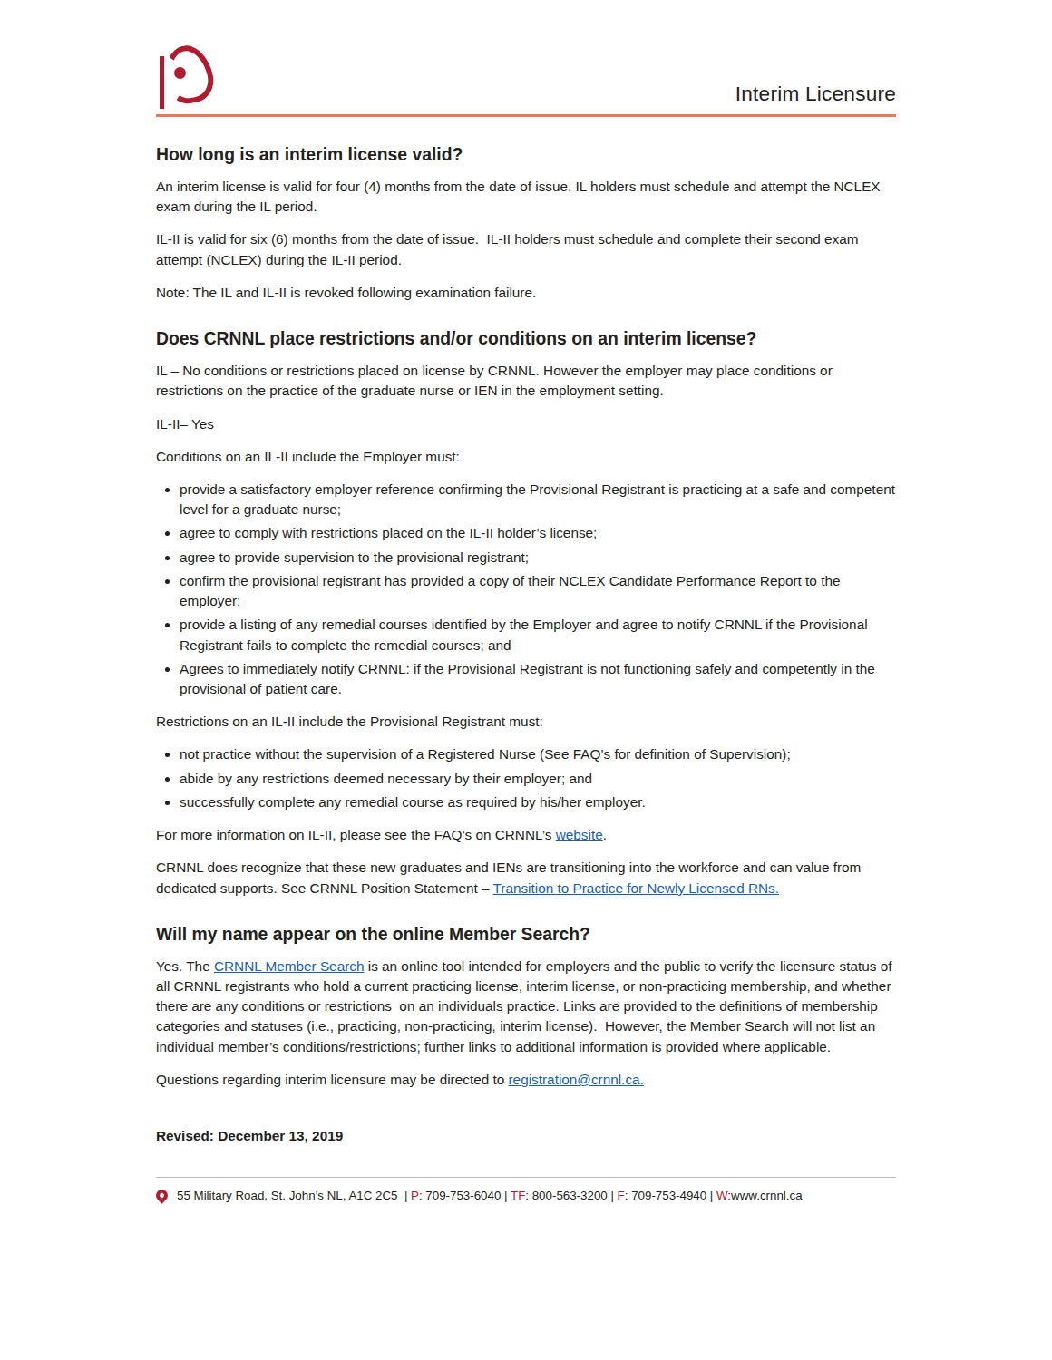Interim Licensure
How long is an interim license valid?
An interim license is valid for four (4) months from the date of issue. IL holders must schedule and attempt the NCLEX exam during the IL period.
IL-II is valid for six (6) months from the date of issue. IL-II holders must schedule and complete their second exam attempt (NCLEX) during the IL-II period.
Note: The IL and IL-II is revoked following examination failure.
Does CRNNL place restrictions and/or conditions on an interim license?
IL – No conditions or restrictions placed on license by CRNNL. However the employer may place conditions or restrictions on the practice of the graduate nurse or IEN in the employment setting.
IL-II– Yes
Conditions on an IL-II include the Employer must:
provide a satisfactory employer reference confirming the Provisional Registrant is practicing at a safe and competent level for a graduate nurse;
agree to comply with restrictions placed on the IL-II holder’s license;
agree to provide supervision to the provisional registrant;
confirm the provisional registrant has provided a copy of their NCLEX Candidate Performance Report to the employer;
provide a listing of any remedial courses identified by the Employer and agree to notify CRNNL if the Provisional Registrant fails to complete the remedial courses; and
Agrees to immediately notify CRNNL: if the Provisional Registrant is not functioning safely and competently in the provisional of patient care.
Restrictions on an IL-II include the Provisional Registrant must:
not practice without the supervision of a Registered Nurse (See FAQ’s for definition of Supervision);
abide by any restrictions deemed necessary by their employer; and
successfully complete any remedial course as required by his/her employer.
For more information on IL-II, please see the FAQ’s on CRNNL’s website.
CRNNL does recognize that these new graduates and IENs are transitioning into the workforce and can value from dedicated supports. See CRNNL Position Statement – Transition to Practice for Newly Licensed RNs.
Will my name appear on the online Member Search?
Yes. The CRNNL Member Search is an online tool intended for employers and the public to verify the licensure status of all CRNNL registrants who hold a current practicing license, interim license, or non-practicing membership, and whether there are any conditions or restrictions on an individuals practice. Links are provided to the definitions of membership categories and statuses (i.e., practicing, non-practicing, interim license). However, the Member Search will not list an individual member’s conditions/restrictions; further links to additional information is provided where applicable.
Questions regarding interim licensure may be directed to registration@crnnl.ca.
Revised: December 13, 2019
55 Military Road, St. John’s NL, A1C 2C5 | P: 709-753-6040 | TF: 800-563-3200 | F: 709-753-4940 | W:www.crnnl.ca